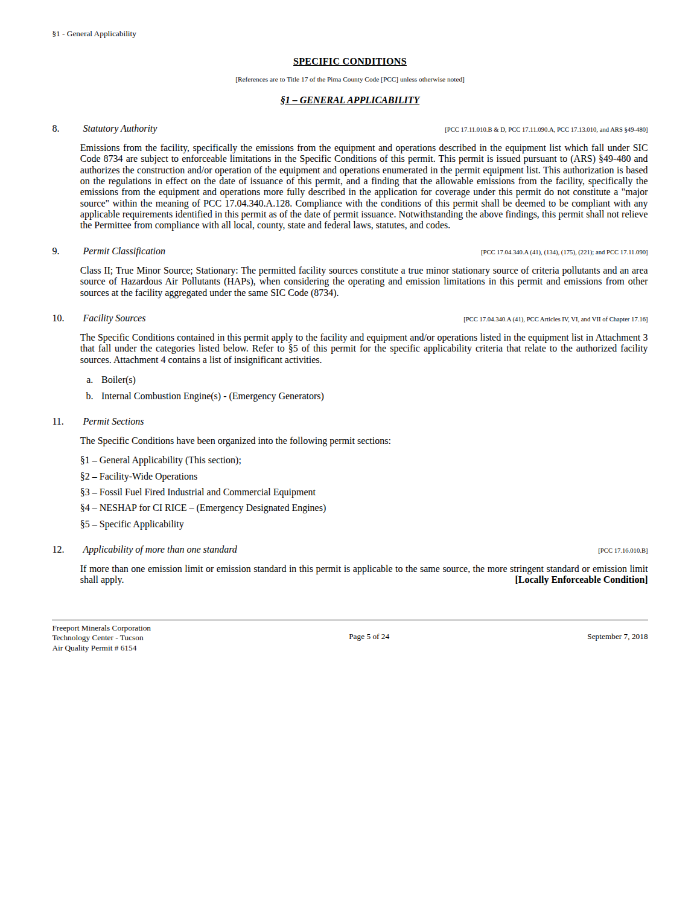§1 - General Applicability
SPECIFIC CONDITIONS
[References are to Title 17 of the Pima County Code [PCC] unless otherwise noted]
§1 – GENERAL APPLICABILITY
8. Statutory Authority [PCC 17.11.010.B & D, PCC 17.11.090.A, PCC 17.13.010, and ARS §49-480]
Emissions from the facility, specifically the emissions from the equipment and operations described in the equipment list which fall under SIC Code 8734 are subject to enforceable limitations in the Specific Conditions of this permit. This permit is issued pursuant to (ARS) §49-480 and authorizes the construction and/or operation of the equipment and operations enumerated in the permit equipment list. This authorization is based on the regulations in effect on the date of issuance of this permit, and a finding that the allowable emissions from the facility, specifically the emissions from the equipment and operations more fully described in the application for coverage under this permit do not constitute a "major source" within the meaning of PCC 17.04.340.A.128. Compliance with the conditions of this permit shall be deemed to be compliant with any applicable requirements identified in this permit as of the date of permit issuance. Notwithstanding the above findings, this permit shall not relieve the Permittee from compliance with all local, county, state and federal laws, statutes, and codes.
9. Permit Classification [PCC 17.04.340.A (41), (134), (175), (221); and PCC 17.11.090]
Class II; True Minor Source; Stationary: The permitted facility sources constitute a true minor stationary source of criteria pollutants and an area source of Hazardous Air Pollutants (HAPs), when considering the operating and emission limitations in this permit and emissions from other sources at the facility aggregated under the same SIC Code (8734).
10. Facility Sources [PCC 17.04.340.A (41), PCC Articles IV, VI, and VII of Chapter 17.16]
The Specific Conditions contained in this permit apply to the facility and equipment and/or operations listed in the equipment list in Attachment 3 that fall under the categories listed below. Refer to §5 of this permit for the specific applicability criteria that relate to the authorized facility sources. Attachment 4 contains a list of insignificant activities.
Boiler(s)
Internal Combustion Engine(s) - (Emergency Generators)
11. Permit Sections
The Specific Conditions have been organized into the following permit sections:
§1 – General Applicability (This section);
§2 – Facility-Wide Operations
§3 – Fossil Fuel Fired Industrial and Commercial Equipment
§4 – NESHAP for CI RICE – (Emergency Designated Engines)
§5 – Specific Applicability
12. Applicability of more than one standard [PCC 17.16.010.B]
If more than one emission limit or emission standard in this permit is applicable to the same source, the more stringent standard or emission limit shall apply. [Locally Enforceable Condition]
Freeport Minerals Corporation
Technology Center - Tucson
Air Quality Permit # 6154
Page 5 of 24
September 7, 2018